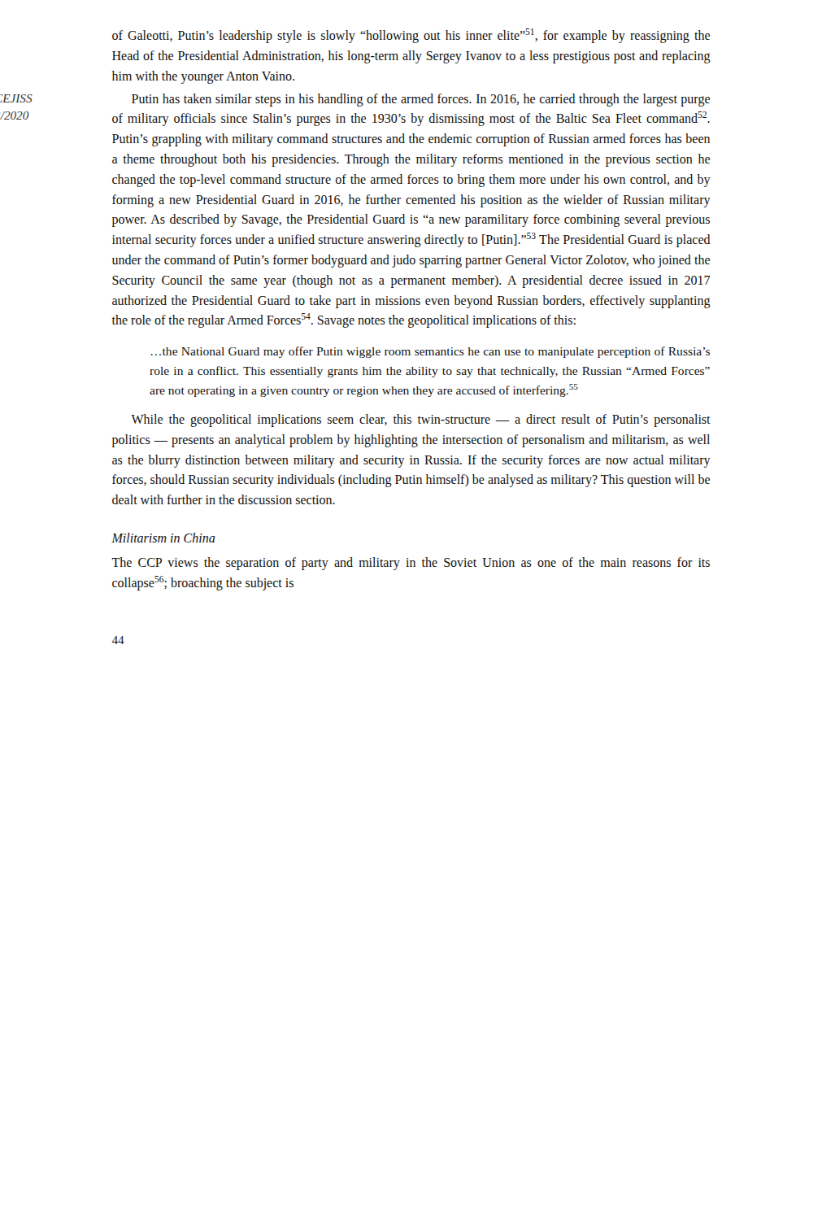of Galeotti, Putin’s leadership style is slowly “hollowing out his inner elite”51, for example by reassigning the Head of the Presidential Administration, his long-term ally Sergey Ivanov to a less prestigious post and replacing him with the younger Anton Vaino.
CEJISS
3/2020
Putin has taken similar steps in his handling of the armed forces. In 2016, he carried through the largest purge of military officials since Stalin’s purges in the 1930’s by dismissing most of the Baltic Sea Fleet command52. Putin’s grappling with military command structures and the endemic corruption of Russian armed forces has been a theme throughout both his presidencies. Through the military reforms mentioned in the previous section he changed the top-level command structure of the armed forces to bring them more under his own control, and by forming a new Presidential Guard in 2016, he further cemented his position as the wielder of Russian military power. As described by Savage, the Presidential Guard is “a new paramilitary force combining several previous internal security forces under a unified structure answering directly to [Putin].”53 The Presidential Guard is placed under the command of Putin’s former bodyguard and judo sparring partner General Victor Zolotov, who joined the Security Council the same year (though not as a permanent member). A presidential decree issued in 2017 authorized the Presidential Guard to take part in missions even beyond Russian borders, effectively supplanting the role of the regular Armed Forces54. Savage notes the geopolitical implications of this:
…the National Guard may offer Putin wiggle room semantics he can use to manipulate perception of Russia’s role in a conflict. This essentially grants him the ability to say that technically, the Russian “Armed Forces” are not operating in a given country or region when they are accused of interfering.55
While the geopolitical implications seem clear, this twin-structure — a direct result of Putin’s personalist politics — presents an analytical problem by highlighting the intersection of personalism and militarism, as well as the blurry distinction between military and security in Russia. If the security forces are now actual military forces, should Russian security individuals (including Putin himself) be analysed as military? This question will be dealt with further in the discussion section.
Militarism in China
The CCP views the separation of party and military in the Soviet Union as one of the main reasons for its collapse56; broaching the subject is
44